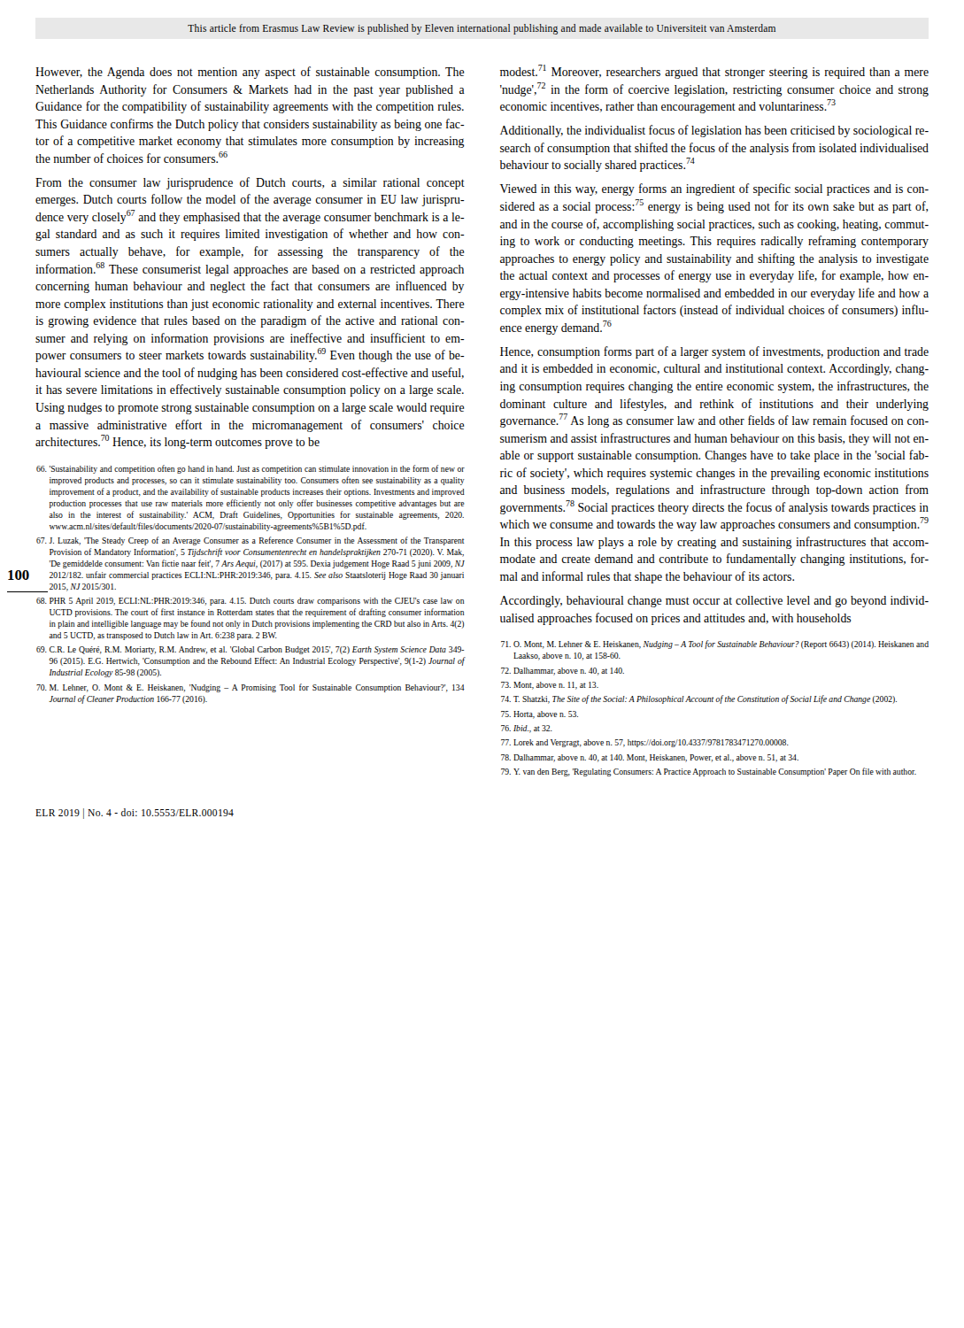This article from Erasmus Law Review is published by Eleven international publishing and made available to Universiteit van Amsterdam
However, the Agenda does not mention any aspect of sustainable consumption. The Netherlands Authority for Consumers & Markets had in the past year published a Guidance for the compatibility of sustainability agreements with the competition rules. This Guidance confirms the Dutch policy that considers sustainability as being one factor of a competitive market economy that stimulates more consumption by increasing the number of choices for consumers.66
From the consumer law jurisprudence of Dutch courts, a similar rational concept emerges. Dutch courts follow the model of the average consumer in EU law jurisprudence very closely67 and they emphasised that the average consumer benchmark is a legal standard and as such it requires limited investigation of whether and how consumers actually behave, for example, for assessing the transparency of the information.68 These consumerist legal approaches are based on a restricted approach concerning human behaviour and neglect the fact that consumers are influenced by more complex institutions than just economic rationality and external incentives. There is growing evidence that rules based on the paradigm of the active and rational consumer and relying on information provisions are ineffective and insufficient to empower consumers to steer markets towards sustainability.69 Even though the use of behavioural science and the tool of nudging has been considered cost-effective and useful, it has severe limitations in effectively sustainable consumption policy on a large scale. Using nudges to promote strong sustainable consumption on a large scale would require a massive administrative effort in the micromanagement of consumers' choice architectures.70 Hence, its long-term outcomes prove to be
'Sustainability and competition often go hand in hand. Just as competition can stimulate innovation in the form of new or improved products and processes, so can it stimulate sustainability too. Consumers often see sustainability as a quality improvement of a product, and the availability of sustainable products increases their options. Investments and improved production processes that use raw materials more efficiently not only offer businesses competitive advantages but are also in the interest of sustainability.' ACM, Draft Guidelines, Opportunities for sustainable agreements, 2020. www.acm.nl/sites/default/files/documents/2020-07/sustainability-agreements%5B1%5D.pdf.
J. Luzak, 'The Steady Creep of an Average Consumer as a Reference Consumer in the Assessment of the Transparent Provision of Mandatory Information', 5 Tijdschrift voor Consumentenrecht en handelspraktijken 270-71 (2020). V. Mak, 'De gemiddelde consument: Van fictie naar feit', 7 Ars Aequi, (2017) at 595. Dexia judgement Hoge Raad 5 juni 2009, NJ 2012/182. unfair commercial practices ECLI:NL:PHR:2019:346, para. 4.15. See also Staatsloterij Hoge Raad 30 januari 2015, NJ 2015/301.
PHR 5 April 2019, ECLI:NL:PHR:2019:346, para. 4.15. Dutch courts draw comparisons with the CJEU's case law on UCTD provisions. The court of first instance in Rotterdam states that the requirement of drafting consumer information in plain and intelligible language may be found not only in Dutch provisions implementing the CRD but also in Arts. 4(2) and 5 UCTD, as transposed to Dutch law in Art. 6:238 para. 2 BW.
C.R. Le Quéré, R.M. Moriarty, R.M. Andrew, et al. 'Global Carbon Budget 2015', 7(2) Earth System Science Data 349-96 (2015). E.G. Hertwich, 'Consumption and the Rebound Effect: An Industrial Ecology Perspective', 9(1-2) Journal of Industrial Ecology 85-98 (2005).
M. Lehner, O. Mont & E. Heiskanen, 'Nudging – A Promising Tool for Sustainable Consumption Behaviour?', 134 Journal of Cleaner Production 166-77 (2016).
modest.71 Moreover, researchers argued that stronger steering is required than a mere 'nudge',72 in the form of coercive legislation, restricting consumer choice and strong economic incentives, rather than encouragement and voluntariness.73
Additionally, the individualist focus of legislation has been criticised by sociological research of consumption that shifted the focus of the analysis from isolated individualised behaviour to socially shared practices.74
Viewed in this way, energy forms an ingredient of specific social practices and is considered as a social process:75 energy is being used not for its own sake but as part of, and in the course of, accomplishing social practices, such as cooking, heating, commuting to work or conducting meetings. This requires radically reframing contemporary approaches to energy policy and sustainability and shifting the analysis to investigate the actual context and processes of energy use in everyday life, for example, how energy-intensive habits become normalised and embedded in our everyday life and how a complex mix of institutional factors (instead of individual choices of consumers) influence energy demand.76
Hence, consumption forms part of a larger system of investments, production and trade and it is embedded in economic, cultural and institutional context. Accordingly, changing consumption requires changing the entire economic system, the infrastructures, the dominant culture and lifestyles, and rethink of institutions and their underlying governance.77 As long as consumer law and other fields of law remain focused on consumerism and assist infrastructures and human behaviour on this basis, they will not enable or support sustainable consumption. Changes have to take place in the 'social fabric of society', which requires systemic changes in the prevailing economic institutions and business models, regulations and infrastructure through top-down action from governments.78 Social practices theory directs the focus of analysis towards practices in which we consume and towards the way law approaches consumers and consumption.79 In this process law plays a role by creating and sustaining infrastructures that accommodate and create demand and contribute to fundamentally changing institutions, formal and informal rules that shape the behaviour of its actors.
Accordingly, behavioural change must occur at collective level and go beyond individualised approaches focused on prices and attitudes and, with households
O. Mont, M. Lehner & E. Heiskanen, Nudging – A Tool for Sustainable Behaviour? (Report 6643) (2014). Heiskanen and Laakso, above n. 10, at 158-60.
Dalhammar, above n. 40, at 140.
Mont, above n. 11, at 13.
T. Shatzki, The Site of the Social: A Philosophical Account of the Constitution of Social Life and Change (2002).
Horta, above n. 53.
Ibid., at 32.
Lorek and Vergragt, above n. 57, https://doi.org/10.4337/9781783471270.00008.
Dalhammar, above n. 40, at 140. Mont, Heiskanen, Power, et al., above n. 51, at 34.
Y. van den Berg, 'Regulating Consumers: A Practice Approach to Sustainable Consumption' Paper On file with author.
ELR 2019 | No. 4 - doi: 10.5553/ELR.000194
100